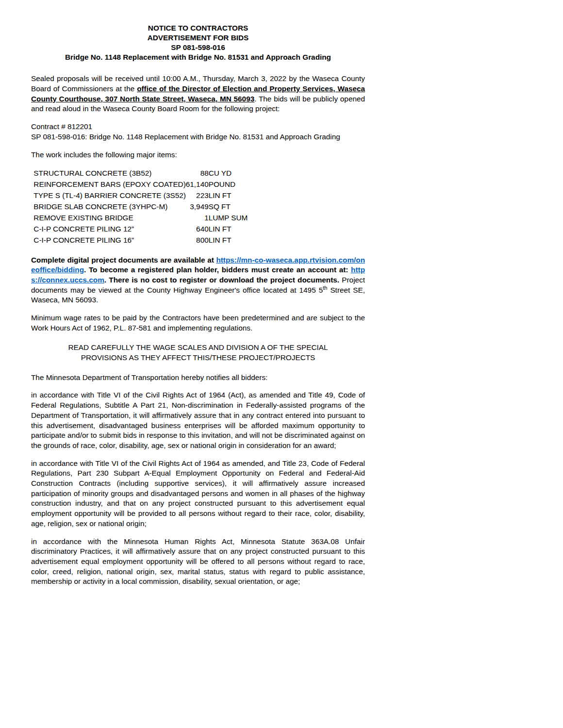NOTICE TO CONTRACTORS
ADVERTISEMENT FOR BIDS
SP 081-598-016
Bridge No. 1148 Replacement with Bridge No. 81531 and Approach Grading
Sealed proposals will be received until 10:00 A.M., Thursday, March 3, 2022 by the Waseca County Board of Commissioners at the office of the Director of Election and Property Services, Waseca County Courthouse, 307 North State Street, Waseca, MN 56093. The bids will be publicly opened and read aloud in the Waseca County Board Room for the following project:
Contract # 812201
SP 081-598-016: Bridge No. 1148 Replacement with Bridge No. 81531 and Approach Grading
The work includes the following major items:
| STRUCTURAL CONCRETE (3B52) | 88 | CU YD |
| REINFORCEMENT BARS (EPOXY COATED) | 61,140 | POUND |
| TYPE S (TL-4) BARRIER CONCRETE (3S52) | 223 | LIN FT |
| BRIDGE SLAB CONCRETE (3YHPC-M) | 3,949 | SQ FT |
| REMOVE EXISTING BRIDGE | 1 | LUMP SUM |
| C-I-P CONCRETE PILING 12” | 640 | LIN FT |
| C-I-P CONCRETE PILING 16” | 800 | LIN FT |
Complete digital project documents are available at https://mn-co-waseca.app.rtvision.com/oneoffice/bidding. To become a registered plan holder, bidders must create an account at: https://connex.uccs.com. There is no cost to register or download the project documents. Project documents may be viewed at the County Highway Engineer's office located at 1495 5th Street SE, Waseca, MN 56093.
Minimum wage rates to be paid by the Contractors have been predetermined and are subject to the Work Hours Act of 1962, P.L. 87-581 and implementing regulations.
READ CAREFULLY THE WAGE SCALES AND DIVISION A OF THE SPECIAL
PROVISIONS AS THEY AFFECT THIS/THESE PROJECT/PROJECTS
The Minnesota Department of Transportation hereby notifies all bidders:
in accordance with Title VI of the Civil Rights Act of 1964 (Act), as amended and Title 49, Code of Federal Regulations, Subtitle A Part 21, Non-discrimination in Federally-assisted programs of the Department of Transportation, it will affirmatively assure that in any contract entered into pursuant to this advertisement, disadvantaged business enterprises will be afforded maximum opportunity to participate and/or to submit bids in response to this invitation, and will not be discriminated against on the grounds of race, color, disability, age, sex or national origin in consideration for an award;
in accordance with Title VI of the Civil Rights Act of 1964 as amended, and Title 23, Code of Federal Regulations, Part 230 Subpart A-Equal Employment Opportunity on Federal and Federal-Aid Construction Contracts (including supportive services), it will affirmatively assure increased participation of minority groups and disadvantaged persons and women in all phases of the highway construction industry, and that on any project constructed pursuant to this advertisement equal employment opportunity will be provided to all persons without regard to their race, color, disability, age, religion, sex or national origin;
in accordance with the Minnesota Human Rights Act, Minnesota Statute 363A.08 Unfair discriminatory Practices, it will affirmatively assure that on any project constructed pursuant to this advertisement equal employment opportunity will be offered to all persons without regard to race, color, creed, religion, national origin, sex, marital status, status with regard to public assistance, membership or activity in a local commission, disability, sexual orientation, or age;